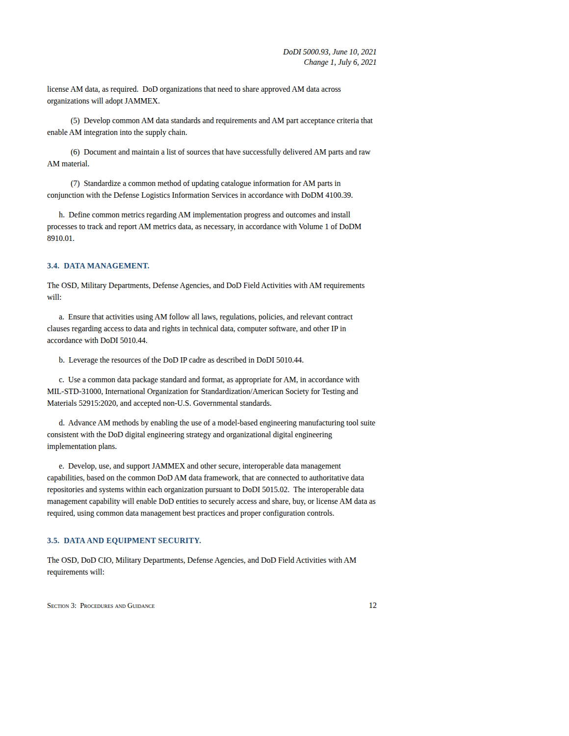DoDI 5000.93, June 10, 2021
Change 1, July 6, 2021
license AM data, as required. DoD organizations that need to share approved AM data across organizations will adopt JAMMEX.
(5) Develop common AM data standards and requirements and AM part acceptance criteria that enable AM integration into the supply chain.
(6) Document and maintain a list of sources that have successfully delivered AM parts and raw AM material.
(7) Standardize a common method of updating catalogue information for AM parts in conjunction with the Defense Logistics Information Services in accordance with DoDM 4100.39.
h. Define common metrics regarding AM implementation progress and outcomes and install processes to track and report AM metrics data, as necessary, in accordance with Volume 1 of DoDM 8910.01.
3.4. DATA MANAGEMENT.
The OSD, Military Departments, Defense Agencies, and DoD Field Activities with AM requirements will:
a. Ensure that activities using AM follow all laws, regulations, policies, and relevant contract clauses regarding access to data and rights in technical data, computer software, and other IP in accordance with DoDI 5010.44.
b. Leverage the resources of the DoD IP cadre as described in DoDI 5010.44.
c. Use a common data package standard and format, as appropriate for AM, in accordance with MIL-STD-31000, International Organization for Standardization/American Society for Testing and Materials 52915:2020, and accepted non-U.S. Governmental standards.
d. Advance AM methods by enabling the use of a model-based engineering manufacturing tool suite consistent with the DoD digital engineering strategy and organizational digital engineering implementation plans.
e. Develop, use, and support JAMMEX and other secure, interoperable data management capabilities, based on the common DoD AM data framework, that are connected to authoritative data repositories and systems within each organization pursuant to DoDI 5015.02. The interoperable data management capability will enable DoD entities to securely access and share, buy, or license AM data as required, using common data management best practices and proper configuration controls.
3.5. DATA AND EQUIPMENT SECURITY.
The OSD, DoD CIO, Military Departments, Defense Agencies, and DoD Field Activities with AM requirements will:
Section 3: Procedures and Guidance 12